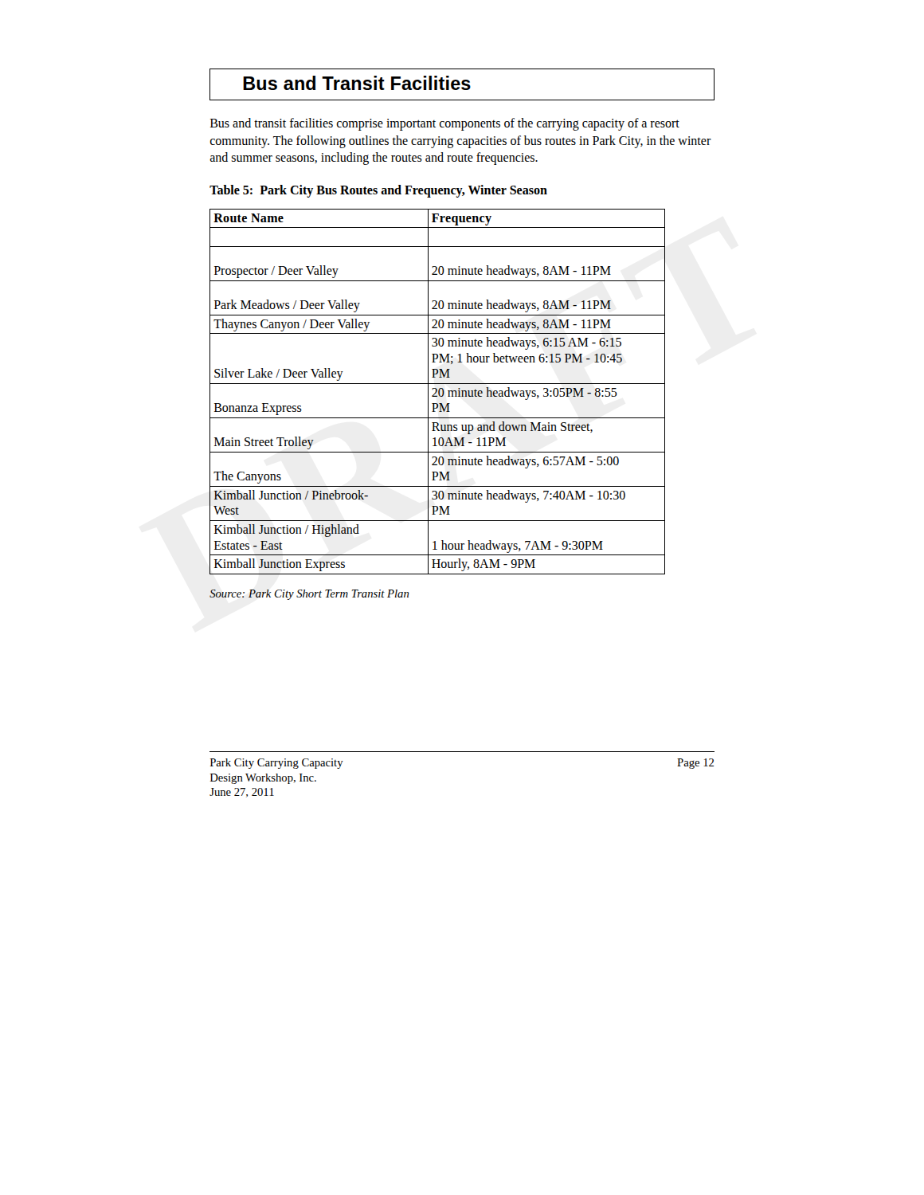DRAFT
Bus and Transit Facilities
Bus and transit facilities comprise important components of the carrying capacity of a resort community. The following outlines the carrying capacities of bus routes in Park City, in the winter and summer seasons, including the routes and route frequencies.
Table 5: Park City Bus Routes and Frequency, Winter Season
| Route Name | Frequency |
| --- | --- |
| Prospector / Deer Valley | 20 minute headways, 8AM - 11PM |
| Park Meadows / Deer Valley | 20 minute headways, 8AM - 11PM |
| Thaynes Canyon / Deer Valley | 20 minute headways, 8AM - 11PM |
| Silver Lake / Deer Valley | 30 minute headways, 6:15 AM - 6:15 PM; 1 hour between 6:15 PM - 10:45 PM |
| Bonanza Express | 20 minute headways, 3:05PM - 8:55 PM |
| Main Street Trolley | Runs up and down Main Street, 10AM - 11PM |
| The Canyons | 20 minute headways, 6:57AM - 5:00 PM |
| Kimball Junction / Pinebrook- West | 30 minute headways, 7:40AM - 10:30 PM |
| Kimball Junction / Highland Estates - East | 1 hour headways, 7AM - 9:30PM |
| Kimball Junction Express | Hourly, 8AM - 9PM |
Source: Park City Short Term Transit Plan
Park City Carrying Capacity
Design Workshop, Inc.
June 27, 2011
Page 12